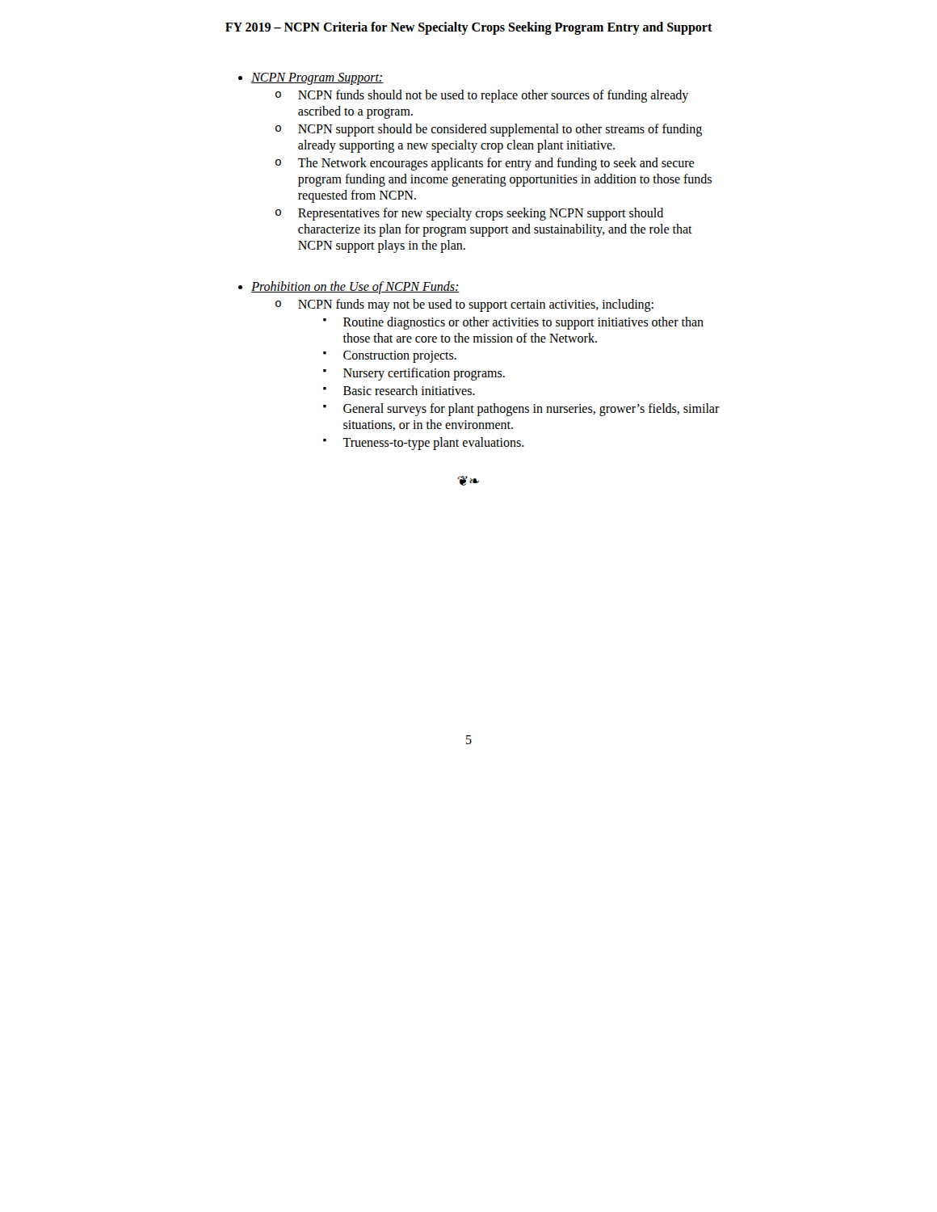FY 2019 – NCPN Criteria for New Specialty Crops Seeking Program Entry and Support
NCPN Program Support:
NCPN funds should not be used to replace other sources of funding already ascribed to a program.
NCPN support should be considered supplemental to other streams of funding already supporting a new specialty crop clean plant initiative.
The Network encourages applicants for entry and funding to seek and secure program funding and income generating opportunities in addition to those funds requested from NCPN.
Representatives for new specialty crops seeking NCPN support should characterize its plan for program support and sustainability, and the role that NCPN support plays in the plan.
Prohibition on the Use of NCPN Funds:
NCPN funds may not be used to support certain activities, including:
Routine diagnostics or other activities to support initiatives other than those that are core to the mission of the Network.
Construction projects.
Nursery certification programs.
Basic research initiatives.
General surveys for plant pathogens in nurseries, grower’s fields, similar situations, or in the environment.
Trueness-to-type plant evaluations.
❦❧
5